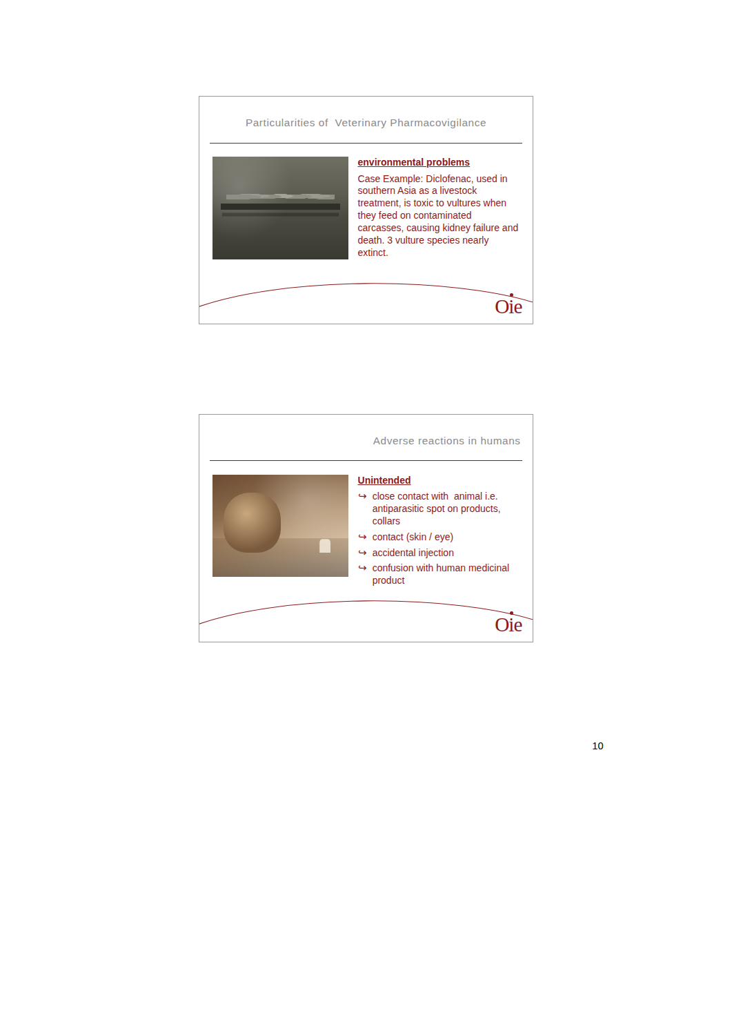Particularities of Veterinary Pharmacovigilance
environmental problems
Case Example: Diclofenac, used in southern Asia as a livestock treatment, is toxic to vultures when they feed on contaminated carcasses, causing kidney failure and death. 3 vulture species nearly extinct.
Oie
Adverse reactions in humans
Unintended
close contact with animal i.e. antiparasitic spot on products, collars
contact (skin / eye)
accidental injection
confusion with human medicinal product
Oie
10